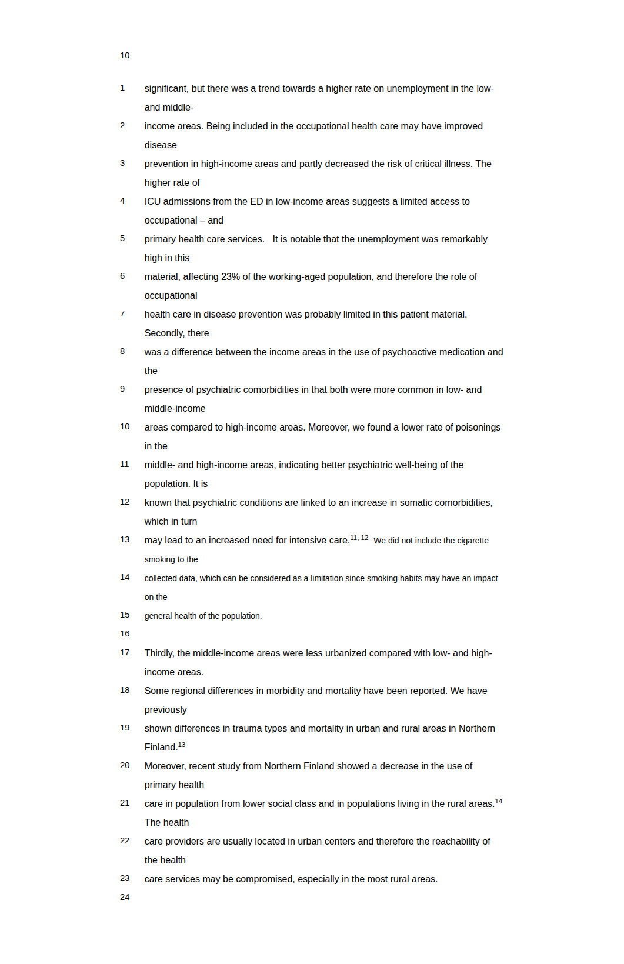10
significant, but there was a trend towards a higher rate on unemployment in the low- and middle-
income areas. Being included in the occupational health care may have improved disease
prevention in high-income areas and partly decreased the risk of critical illness. The higher rate of
ICU admissions from the ED in low-income areas suggests a limited access to occupational – and
primary health care services. It is notable that the unemployment was remarkably high in this
material, affecting 23% of the working-aged population, and therefore the role of occupational
health care in disease prevention was probably limited in this patient material. Secondly, there
was a difference between the income areas in the use of psychoactive medication and the
presence of psychiatric comorbidities in that both were more common in low- and middle-income
areas compared to high-income areas. Moreover, we found a lower rate of poisonings in the
middle- and high-income areas, indicating better psychiatric well-being of the population. It is
known that psychiatric conditions are linked to an increase in somatic comorbidities, which in turn
may lead to an increased need for intensive care.11, 12 We did not include the cigarette smoking to the
collected data, which can be considered as a limitation since smoking habits may have an impact on the
general health of the population.
Thirdly, the middle-income areas were less urbanized compared with low- and high-income areas.
Some regional differences in morbidity and mortality have been reported. We have previously
shown differences in trauma types and mortality in urban and rural areas in Northern Finland.13
Moreover, recent study from Northern Finland showed a decrease in the use of primary health
care in population from lower social class and in populations living in the rural areas.14 The health
care providers are usually located in urban centers and therefore the reachability of the health
care services may be compromised, especially in the most rural areas.